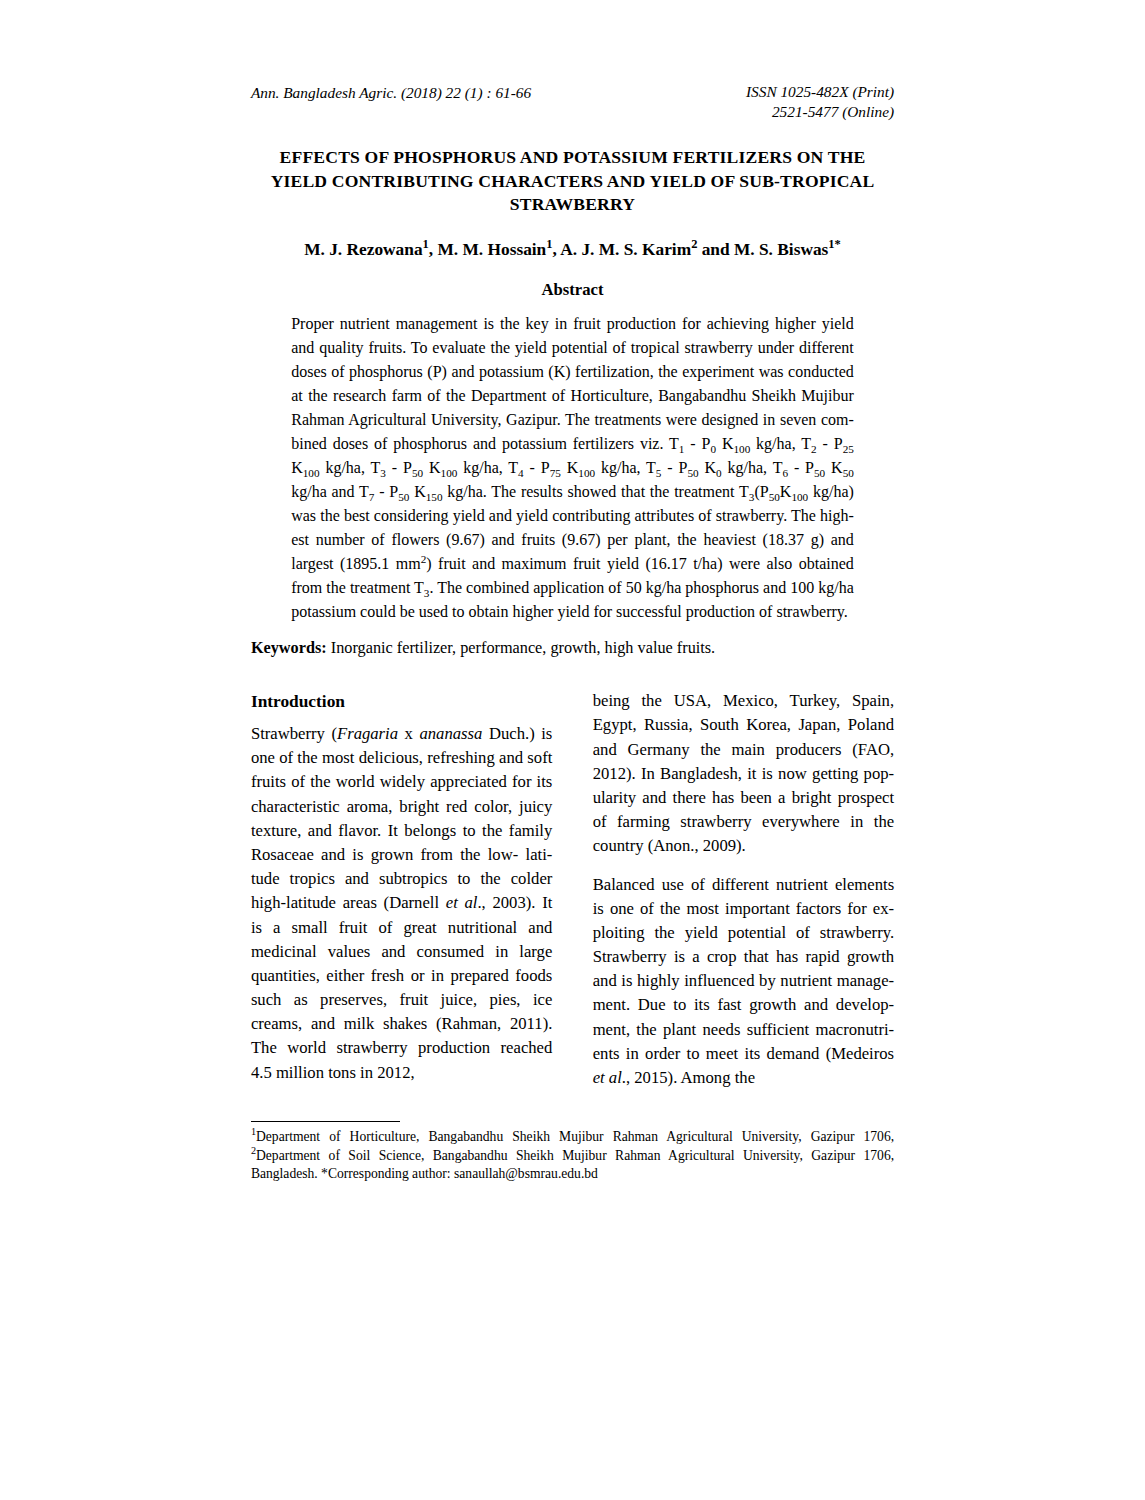Ann. Bangladesh Agric. (2018) 22 (1) : 61-66
ISSN 1025-482X (Print)
2521-5477 (Online)
EFFECTS OF PHOSPHORUS AND POTASSIUM FERTILIZERS ON THE YIELD CONTRIBUTING CHARACTERS AND YIELD OF SUB-TROPICAL STRAWBERRY
M. J. Rezowana1, M. M. Hossain1, A. J. M. S. Karim2 and M. S. Biswas1*
Abstract
Proper nutrient management is the key in fruit production for achieving higher yield and quality fruits. To evaluate the yield potential of tropical strawberry under different doses of phosphorus (P) and potassium (K) fertilization, the experiment was conducted at the research farm of the Department of Horticulture, Bangabandhu Sheikh Mujibur Rahman Agricultural University, Gazipur. The treatments were designed in seven combined doses of phosphorus and potassium fertilizers viz. T1 - P0 K100 kg/ha, T2 - P25 K100 kg/ha, T3 - P50 K100 kg/ha, T4 - P75 K100 kg/ha, T5 - P50 K0 kg/ha, T6 - P50 K50 kg/ha and T7 - P50 K150 kg/ha. The results showed that the treatment T3(P50K100 kg/ha) was the best considering yield and yield contributing attributes of strawberry. The highest number of flowers (9.67) and fruits (9.67) per plant, the heaviest (18.37 g) and largest (1895.1 mm2) fruit and maximum fruit yield (16.17 t/ha) were also obtained from the treatment T3. The combined application of 50 kg/ha phosphorus and 100 kg/ha potassium could be used to obtain higher yield for successful production of strawberry.
Keywords: Inorganic fertilizer, performance, growth, high value fruits.
Introduction
Strawberry (Fragaria x ananassa Duch.) is one of the most delicious, refreshing and soft fruits of the world widely appreciated for its characteristic aroma, bright red color, juicy texture, and flavor. It belongs to the family Rosaceae and is grown from the low- latitude tropics and subtropics to the colder high-latitude areas (Darnell et al., 2003). It is a small fruit of great nutritional and medicinal values and consumed in large quantities, either fresh or in prepared foods such as preserves, fruit juice, pies, ice creams, and milk shakes (Rahman, 2011). The world strawberry production reached 4.5 million tons in 2012,
being the USA, Mexico, Turkey, Spain, Egypt, Russia, South Korea, Japan, Poland and Germany the main producers (FAO, 2012). In Bangladesh, it is now getting popularity and there has been a bright prospect of farming strawberry everywhere in the country (Anon., 2009).
Balanced use of different nutrient elements is one of the most important factors for exploiting the yield potential of strawberry. Strawberry is a crop that has rapid growth and is highly influenced by nutrient management. Due to its fast growth and development, the plant needs sufficient macronutrients in order to meet its demand (Medeiros et al., 2015). Among the
1Department of Horticulture, Bangabandhu Sheikh Mujibur Rahman Agricultural University, Gazipur 1706, 2Department of Soil Science, Bangabandhu Sheikh Mujibur Rahman Agricultural University, Gazipur 1706, Bangladesh. *Corresponding author: sanaullah@bsmrau.edu.bd